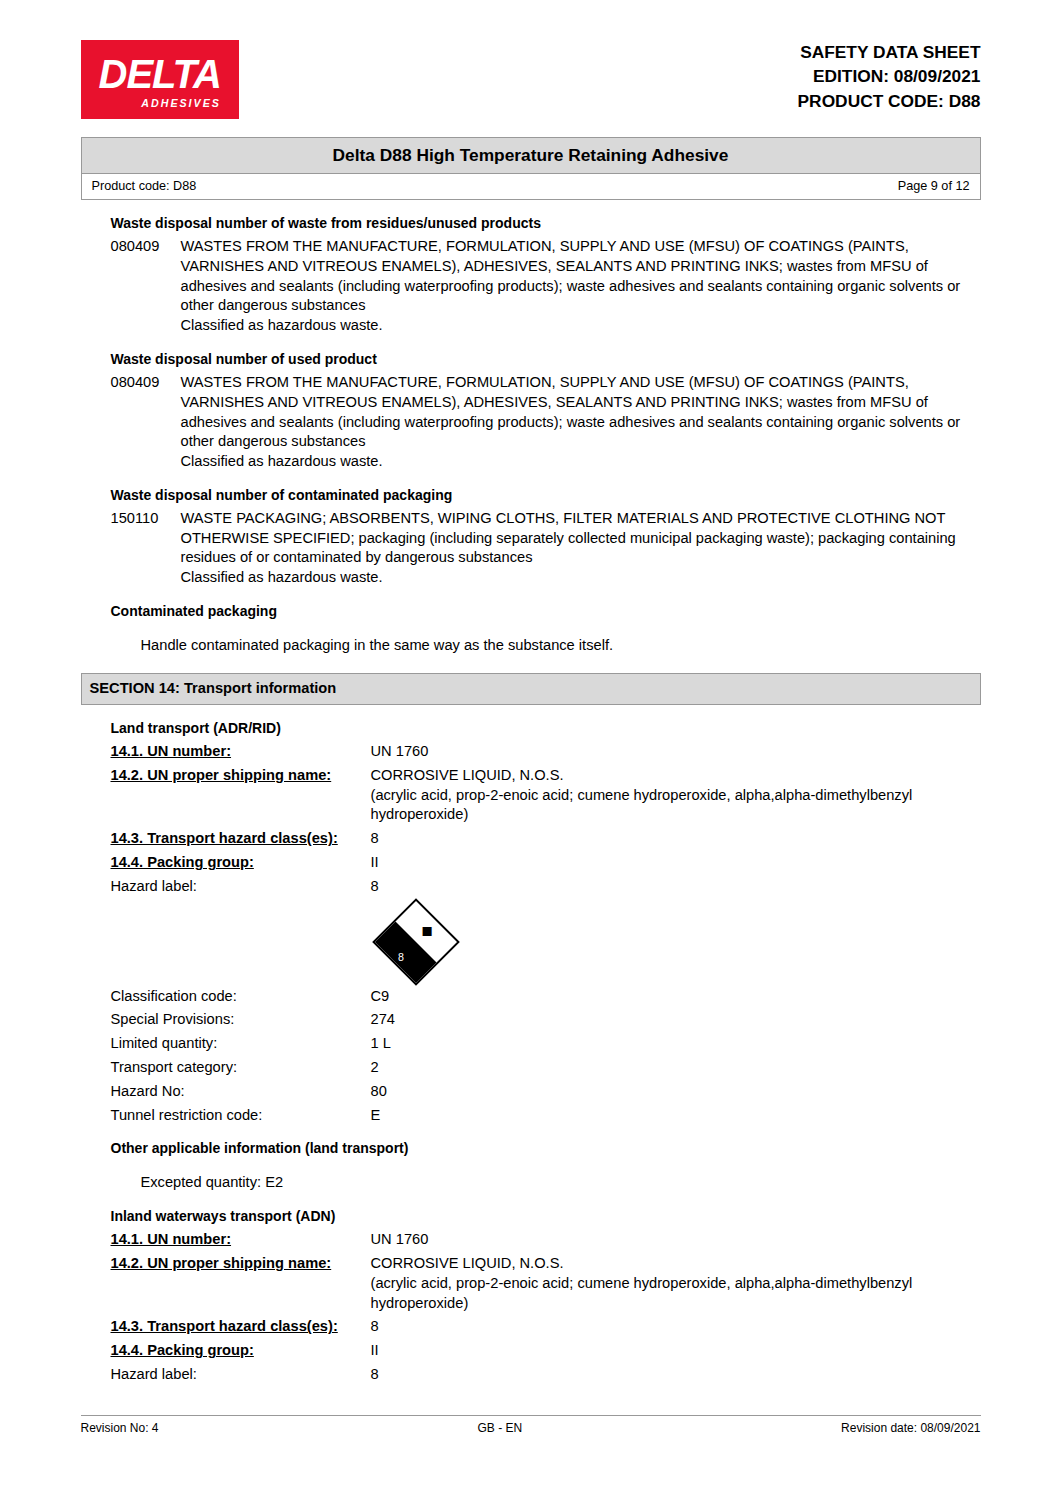DELTA ADHESIVES
SAFETY DATA SHEET
EDITION: 08/09/2021
PRODUCT CODE: D88
Delta D88 High Temperature Retaining Adhesive
Product code: D88 Page 9 of 12
Waste disposal number of waste from residues/unused products
080409
WASTES FROM THE MANUFACTURE, FORMULATION, SUPPLY AND USE (MFSU) OF COATINGS (PAINTS, VARNISHES AND VITREOUS ENAMELS), ADHESIVES, SEALANTS AND PRINTING INKS; wastes from MFSU of adhesives and sealants (including waterproofing products); waste adhesives and sealants containing organic solvents or other dangerous substances
Classified as hazardous waste.
Waste disposal number of used product
080409
WASTES FROM THE MANUFACTURE, FORMULATION, SUPPLY AND USE (MFSU) OF COATINGS (PAINTS, VARNISHES AND VITREOUS ENAMELS), ADHESIVES, SEALANTS AND PRINTING INKS; wastes from MFSU of adhesives and sealants (including waterproofing products); waste adhesives and sealants containing organic solvents or other dangerous substances
Classified as hazardous waste.
Waste disposal number of contaminated packaging
150110
WASTE PACKAGING; ABSORBENTS, WIPING CLOTHS, FILTER MATERIALS AND PROTECTIVE CLOTHING NOT OTHERWISE SPECIFIED; packaging (including separately collected municipal packaging waste); packaging containing residues of or contaminated by dangerous substances
Classified as hazardous waste.
Contaminated packaging
Handle contaminated packaging in the same way as the substance itself.
SECTION 14: Transport information
Land transport (ADR/RID)
14.1. UN number:
UN 1760
14.2. UN proper shipping name:
CORROSIVE LIQUID, N.O.S.
(acrylic acid, prop-2-enoic acid; cumene hydroperoxide, alpha,alpha-dimethylbenzyl hydroperoxide)
14.3. Transport hazard class(es):
8
14.4. Packing group:
II
Hazard label:
8
■
8
Classification code:
C9
Special Provisions:
274
Limited quantity:
1 L
Transport category:
2
Hazard No:
80
Tunnel restriction code:
E
Other applicable information (land transport)
Excepted quantity: E2
Inland waterways transport (ADN)
14.1. UN number:
UN 1760
14.2. UN proper shipping name:
CORROSIVE LIQUID, N.O.S.
(acrylic acid, prop-2-enoic acid; cumene hydroperoxide, alpha,alpha-dimethylbenzyl hydroperoxide)
14.3. Transport hazard class(es):
8
14.4. Packing group:
II
Hazard label:
8
Revision No: 4 GB - EN Revision date: 08/09/2021